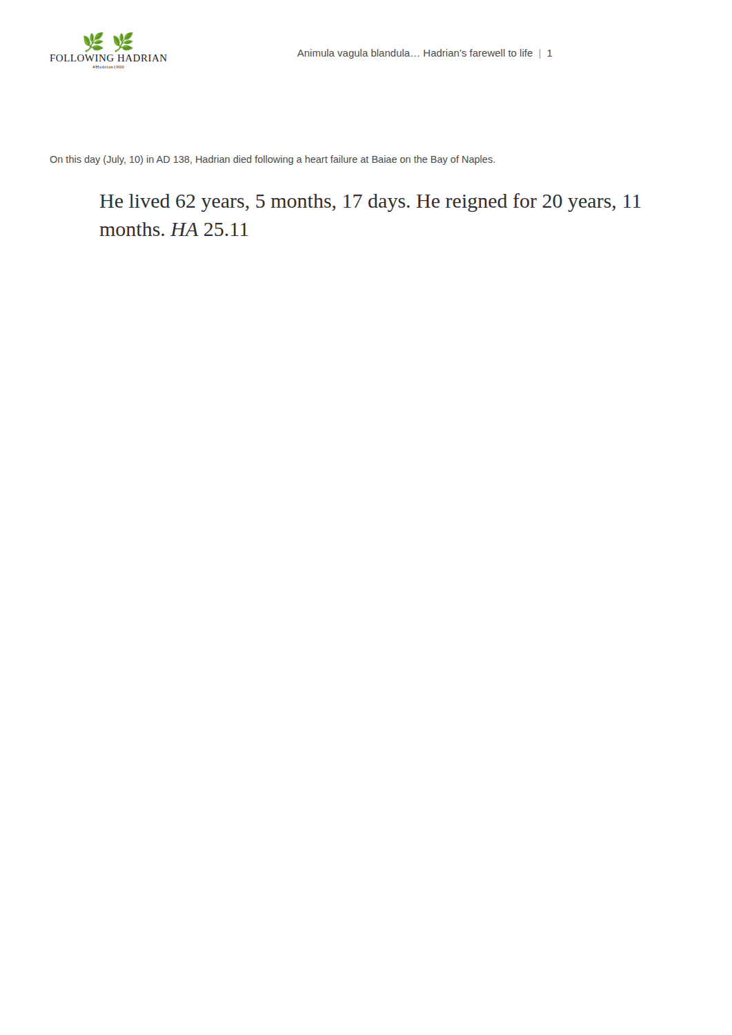🌿 🌿 FOLLOWING HADRIAN #Hadrian1900
Animula vagula blandula… Hadrian’s farewell to life | 1
On this day (July, 10) in AD 138, Hadrian died following a heart failure at Baiae on the Bay of Naples.
He lived 62 years, 5 months, 17 days. He reigned for 20 years, 11 months. HA 25.11